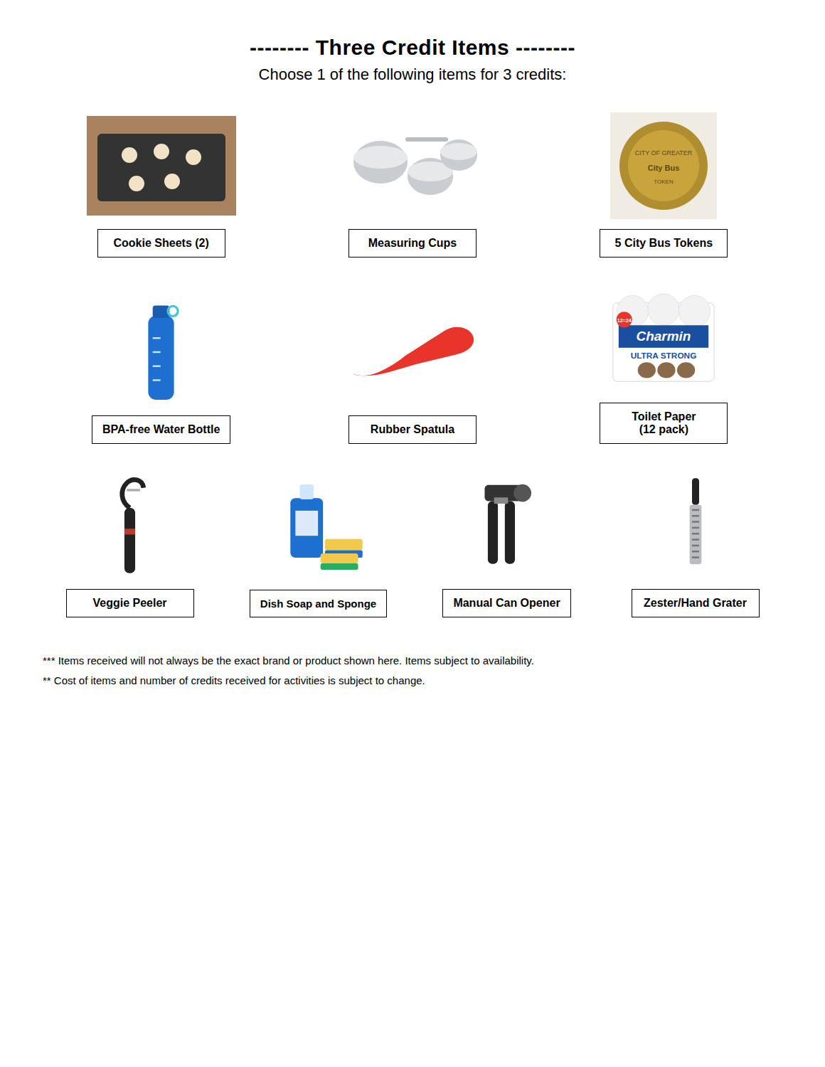-------- Three Credit Items --------
Choose 1 of the following items for 3 credits:
Cookie Sheets (2)
Measuring Cups
5 City Bus Tokens
BPA-free Water Bottle
Rubber Spatula
Toilet Paper
(12 pack)
Veggie Peeler
Dish Soap and Sponge
Manual Can Opener
Zester/Hand Grater
*** Items received will not always be the exact brand or product shown here. Items subject to availability.
** Cost of items and number of credits received for activities is subject to change.